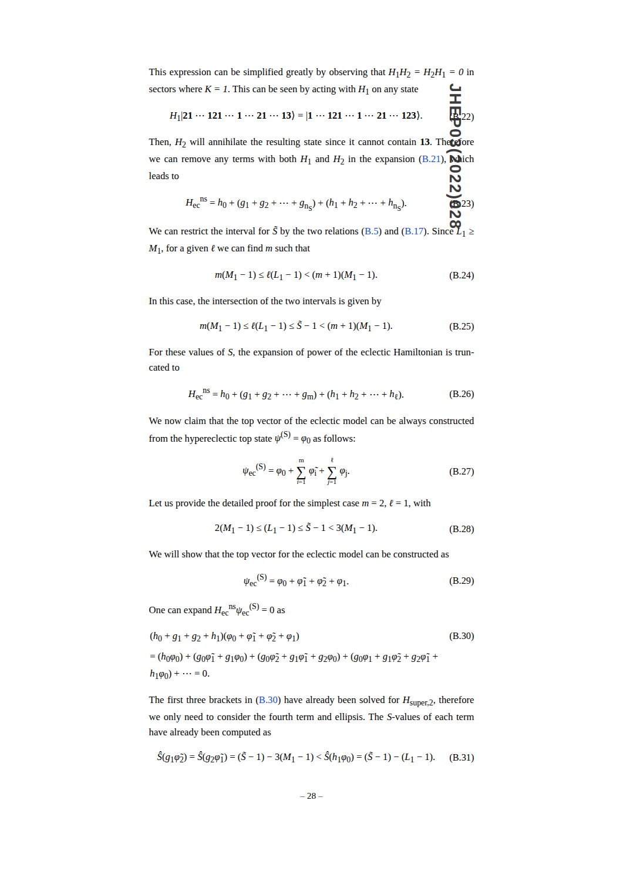JHEP03(2022)028
This expression can be simplified greatly by observing that H1H2 = H2H1 = 0 in sectors where K = 1. This can be seen by acting with H1 on any state
H1|21 ⋯ 121 ⋯ 1 ⋯ 21 ⋯ 13⟩ = |1 ⋯ 121 ⋯ 1 ⋯ 21 ⋯ 123⟩.
(B.22)
Then, H2 will annihilate the resulting state since it cannot contain 13. Therefore we can remove any terms with both H1 and H2 in the expansion (B.21), which leads to
Hecns = h0 + (g1 + g2 + ⋯ + gnS) + (h1 + h2 + ⋯ + hnS).
(B.23)
We can restrict the interval for S̃ by the two relations (B.5) and (B.17). Since L1 ≥ M1, for a given ℓ we can find m such that
m(M1 − 1) ≤ ℓ(L1 − 1) < (m + 1)(M1 − 1).
(B.24)
In this case, the intersection of the two intervals is given by
m(M1 − 1) ≤ ℓ(L1 − 1) ≤ S̃ − 1 < (m + 1)(M1 − 1).
(B.25)
For these values of S, the expansion of power of the eclectic Hamiltonian is truncated to
Hecns = h0 + (g1 + g2 + ⋯ + gm) + (h1 + h2 + ⋯ + hℓ).
(B.26)
We now claim that the top vector of the eclectic model can be always constructed from the hypereclectic top state ψ(S) = φ0 as follows:
ψec(S) = φ0 + m ∑ i=1 φ̃i + ℓ ∑ j=1 φj.
(B.27)
Let us provide the detailed proof for the simplest case m = 2, ℓ = 1, with
2(M1 − 1) ≤ (L1 − 1) ≤ S̃ − 1 < 3(M1 − 1).
(B.28)
We will show that the top vector for the eclectic model can be constructed as
ψec(S) = φ0 + φ̃1 + φ̃2 + φ1.
(B.29)
One can expand Hecnsψec(S) = 0 as
(h0 + g1 + g2 + h1)(φ0 + φ̃1 + φ̃2 + φ1) = (h0φ0) + (g0φ̃1 + g1φ0) + (g0φ̃2 + g1φ̃1 + g2φ0) + (g0φ1 + g1φ̃2 + g2φ̃1 + h1φ0) + ⋯ = 0.
(B.30)
The first three brackets in (B.30) have already been solved for Hsuper,2, therefore we only need to consider the fourth term and ellipsis. The S-values of each term have already been computed as
Ŝ(g1φ̃2) = Ŝ(g2φ̃1) = (S̃ − 1) − 3(M1 − 1) < Ŝ(h1φ0) = (S̃ − 1) − (L1 − 1).
(B.31)
– 28 –